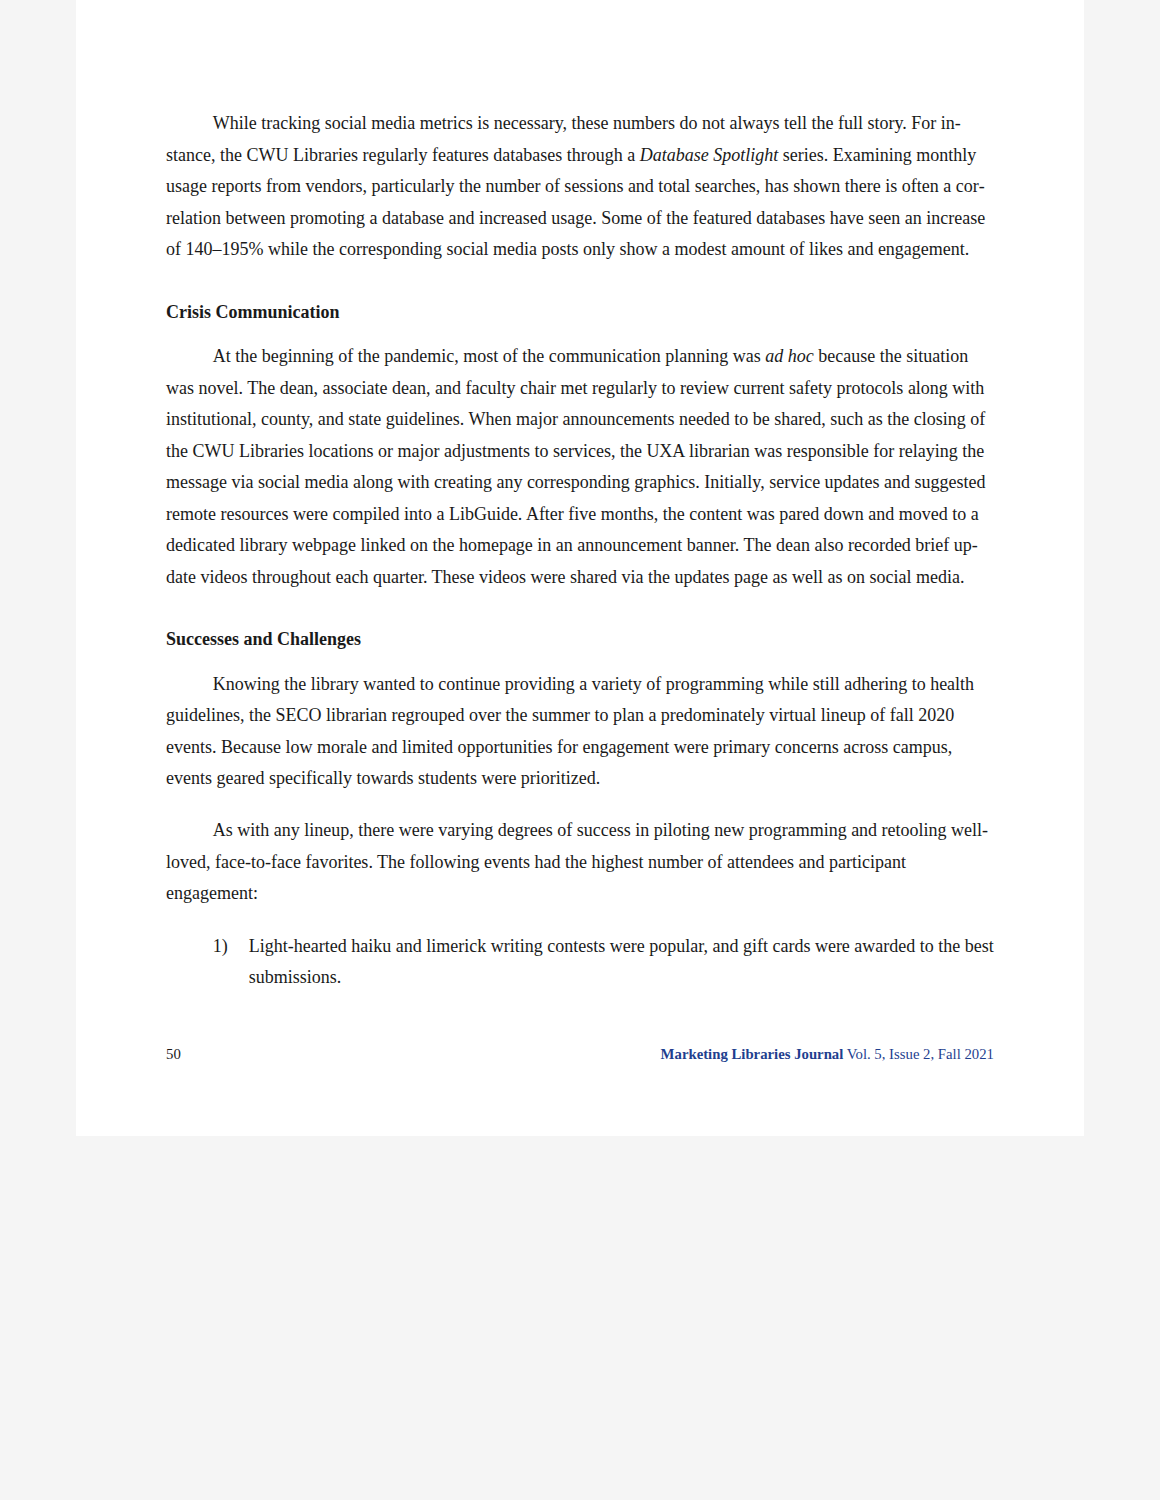While tracking social media metrics is necessary, these numbers do not always tell the full story. For instance, the CWU Libraries regularly features databases through a Database Spotlight series. Examining monthly usage reports from vendors, particularly the number of sessions and total searches, has shown there is often a correlation between promoting a database and increased usage. Some of the featured databases have seen an increase of 140–195% while the corresponding social media posts only show a modest amount of likes and engagement.
Crisis Communication
At the beginning of the pandemic, most of the communication planning was ad hoc because the situation was novel. The dean, associate dean, and faculty chair met regularly to review current safety protocols along with institutional, county, and state guidelines. When major announcements needed to be shared, such as the closing of the CWU Libraries locations or major adjustments to services, the UXA librarian was responsible for relaying the message via social media along with creating any corresponding graphics. Initially, service updates and suggested remote resources were compiled into a LibGuide. After five months, the content was pared down and moved to a dedicated library webpage linked on the homepage in an announcement banner. The dean also recorded brief update videos throughout each quarter. These videos were shared via the updates page as well as on social media.
Successes and Challenges
Knowing the library wanted to continue providing a variety of programming while still adhering to health guidelines, the SECO librarian regrouped over the summer to plan a predominately virtual lineup of fall 2020 events. Because low morale and limited opportunities for engagement were primary concerns across campus, events geared specifically towards students were prioritized.
As with any lineup, there were varying degrees of success in piloting new programming and retooling well-loved, face-to-face favorites. The following events had the highest number of attendees and participant engagement:
Light-hearted haiku and limerick writing contests were popular, and gift cards were awarded to the best submissions.
50
Marketing Libraries Journal Vol. 5, Issue 2, Fall 2021